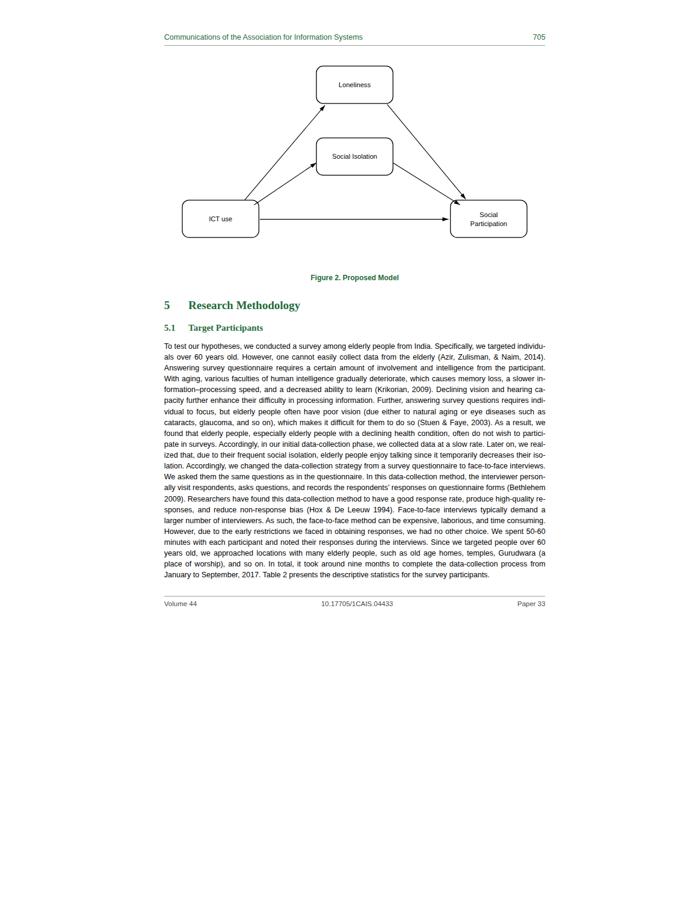Communications of the Association for Information Systems
705
Loneliness Social Isolation ICT use Social Participation
Figure 2. Proposed Model
5 Research Methodology
5.1 Target Participants
To test our hypotheses, we conducted a survey among elderly people from India. Specifically, we targeted individuals over 60 years old. However, one cannot easily collect data from the elderly (Azir, Zulisman, & Naim, 2014). Answering survey questionnaire requires a certain amount of involvement and intelligence from the participant. With aging, various faculties of human intelligence gradually deteriorate, which causes memory loss, a slower information–processing speed, and a decreased ability to learn (Krikorian, 2009). Declining vision and hearing capacity further enhance their difficulty in processing information. Further, answering survey questions requires individual to focus, but elderly people often have poor vision (due either to natural aging or eye diseases such as cataracts, glaucoma, and so on), which makes it difficult for them to do so (Stuen & Faye, 2003). As a result, we found that elderly people, especially elderly people with a declining health condition, often do not wish to participate in surveys. Accordingly, in our initial data-collection phase, we collected data at a slow rate. Later on, we realized that, due to their frequent social isolation, elderly people enjoy talking since it temporarily decreases their isolation. Accordingly, we changed the data-collection strategy from a survey questionnaire to face-to-face interviews. We asked them the same questions as in the questionnaire. In this data-collection method, the interviewer personally visit respondents, asks questions, and records the respondents’ responses on questionnaire forms (Bethlehem 2009). Researchers have found this data-collection method to have a good response rate, produce high-quality responses, and reduce non-response bias (Hox & De Leeuw 1994). Face-to-face interviews typically demand a larger number of interviewers. As such, the face-to-face method can be expensive, laborious, and time consuming. However, due to the early restrictions we faced in obtaining responses, we had no other choice. We spent 50-60 minutes with each participant and noted their responses during the interviews. Since we targeted people over 60 years old, we approached locations with many elderly people, such as old age homes, temples, Gurudwara (a place of worship), and so on. In total, it took around nine months to complete the data-collection process from January to September, 2017. Table 2 presents the descriptive statistics for the survey participants.
Volume 44
10.17705/1CAIS.04433
Paper 33